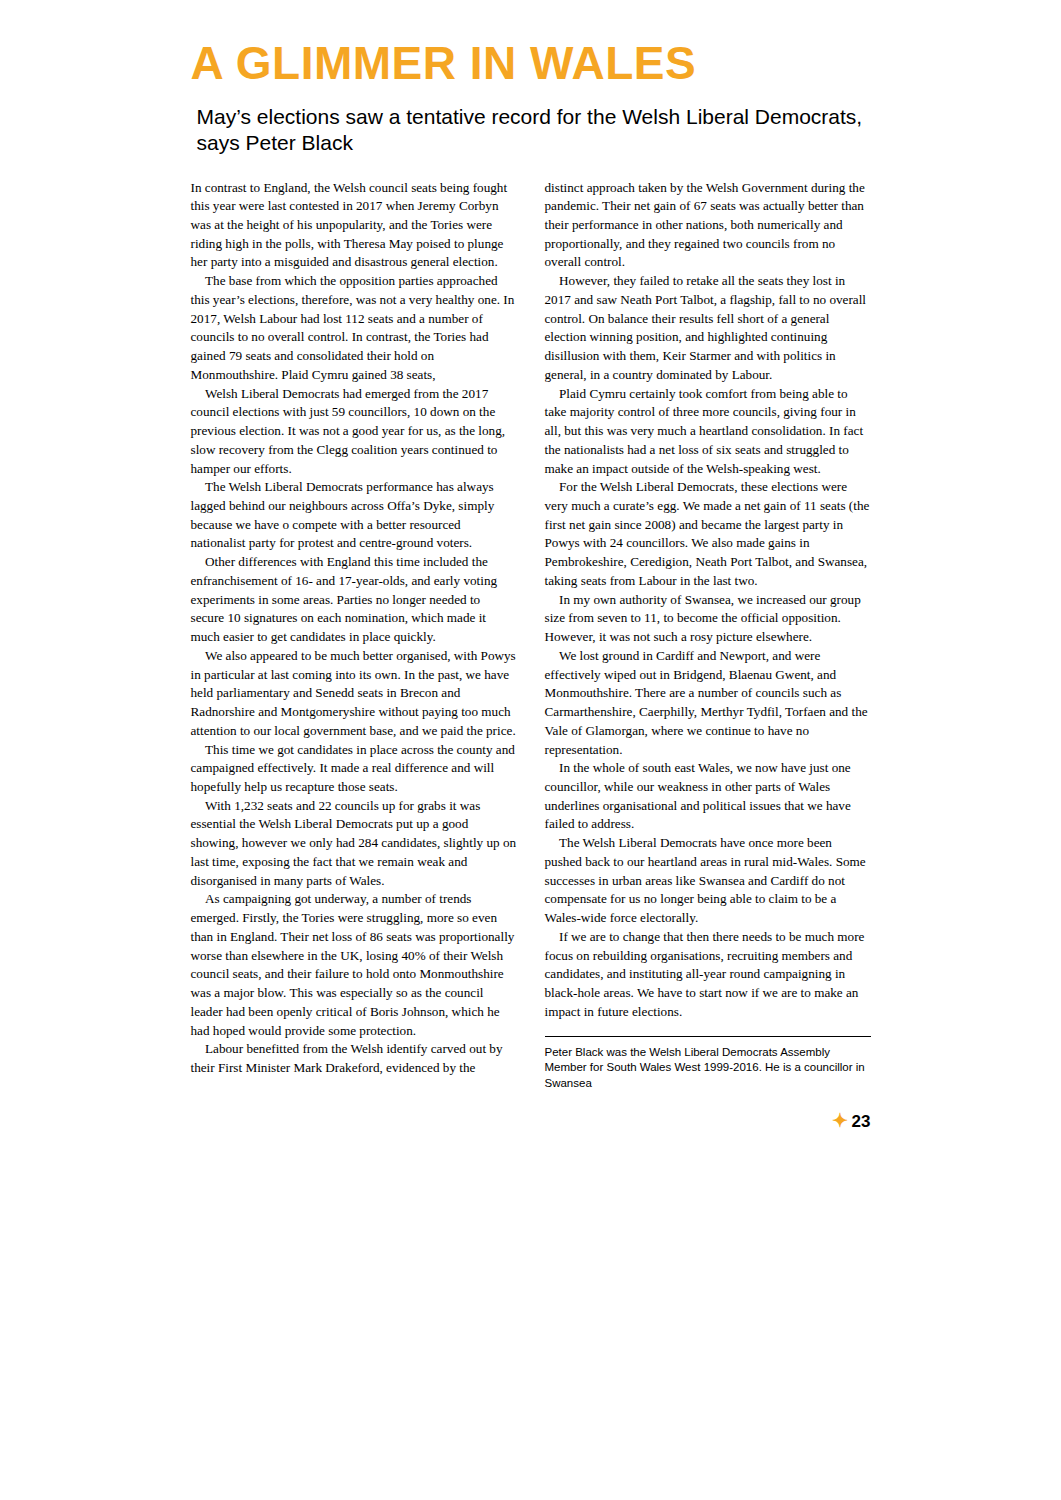A Glimmer in Wales
May’s elections saw a tentative record for the Welsh Liberal Democrats, says Peter Black
In contrast to England, the Welsh council seats being fought this year were last contested in 2017 when Jeremy Corbyn was at the height of his unpopularity, and the Tories were riding high in the polls, with Theresa May poised to plunge her party into a misguided and disastrous general election.
The base from which the opposition parties approached this year’s elections, therefore, was not a very healthy one. In 2017, Welsh Labour had lost 112 seats and a number of councils to no overall control. In contrast, the Tories had gained 79 seats and consolidated their hold on Monmouthshire. Plaid Cymru gained 38 seats,
Welsh Liberal Democrats had emerged from the 2017 council elections with just 59 councillors, 10 down on the previous election. It was not a good year for us, as the long, slow recovery from the Clegg coalition years continued to hamper our efforts.
The Welsh Liberal Democrats performance has always lagged behind our neighbours across Offa’s Dyke, simply because we have o compete with a better resourced nationalist party for protest and centre-ground voters.
Other differences with England this time included the enfranchisement of 16- and 17-year-olds, and early voting experiments in some areas. Parties no longer needed to secure 10 signatures on each nomination, which made it much easier to get candidates in place quickly.
We also appeared to be much better organised, with Powys in particular at last coming into its own. In the past, we have held parliamentary and Senedd seats in Brecon and Radnorshire and Montgomeryshire without paying too much attention to our local government base, and we paid the price.
This time we got candidates in place across the county and campaigned effectively. It made a real difference and will hopefully help us recapture those seats.
With 1,232 seats and 22 councils up for grabs it was essential the Welsh Liberal Democrats put up a good showing, however we only had 284 candidates, slightly up on last time, exposing the fact that we remain weak and disorganised in many parts of Wales.
As campaigning got underway, a number of trends emerged. Firstly, the Tories were struggling, more so even than in England. Their net loss of 86 seats was proportionally worse than elsewhere in the UK, losing 40% of their Welsh council seats, and their failure to hold onto Monmouthshire was a major blow. This was especially so as the council leader had been openly critical of Boris Johnson, which he had hoped would provide some protection.
Labour benefitted from the Welsh identify carved out by their First Minister Mark Drakeford, evidenced by the distinct approach taken by the Welsh Government during the pandemic. Their net gain of 67 seats was actually better than their performance in other nations, both numerically and proportionally, and they regained two councils from no overall control.
However, they failed to retake all the seats they lost in 2017 and saw Neath Port Talbot, a flagship, fall to no overall control. On balance their results fell short of a general election winning position, and highlighted continuing disillusion with them, Keir Starmer and with politics in general, in a country dominated by Labour.
Plaid Cymru certainly took comfort from being able to take majority control of three more councils, giving four in all, but this was very much a heartland consolidation. In fact the nationalists had a net loss of six seats and struggled to make an impact outside of the Welsh-speaking west.
For the Welsh Liberal Democrats, these elections were very much a curate’s egg. We made a net gain of 11 seats (the first net gain since 2008) and became the largest party in Powys with 24 councillors. We also made gains in Pembrokeshire, Ceredigion, Neath Port Talbot, and Swansea, taking seats from Labour in the last two.
In my own authority of Swansea, we increased our group size from seven to 11, to become the official opposition. However, it was not such a rosy picture elsewhere.
We lost ground in Cardiff and Newport, and were effectively wiped out in Bridgend, Blaenau Gwent, and Monmouthshire. There are a number of councils such as Carmarthenshire, Caerphilly, Merthyr Tydfil, Torfaen and the Vale of Glamorgan, where we continue to have no representation.
In the whole of south east Wales, we now have just one councillor, while our weakness in other parts of Wales underlines organisational and political issues that we have failed to address.
The Welsh Liberal Democrats have once more been pushed back to our heartland areas in rural mid-Wales. Some successes in urban areas like Swansea and Cardiff do not compensate for us no longer being able to claim to be a Wales-wide force electorally.
If we are to change that then there needs to be much more focus on rebuilding organisations, recruiting members and candidates, and instituting all-year round campaigning in black-hole areas. We have to start now if we are to make an impact in future elections.
Peter Black was the Welsh Liberal Democrats Assembly Member for South Wales West 1999-2016. He is a councillor in Swansea
✦23